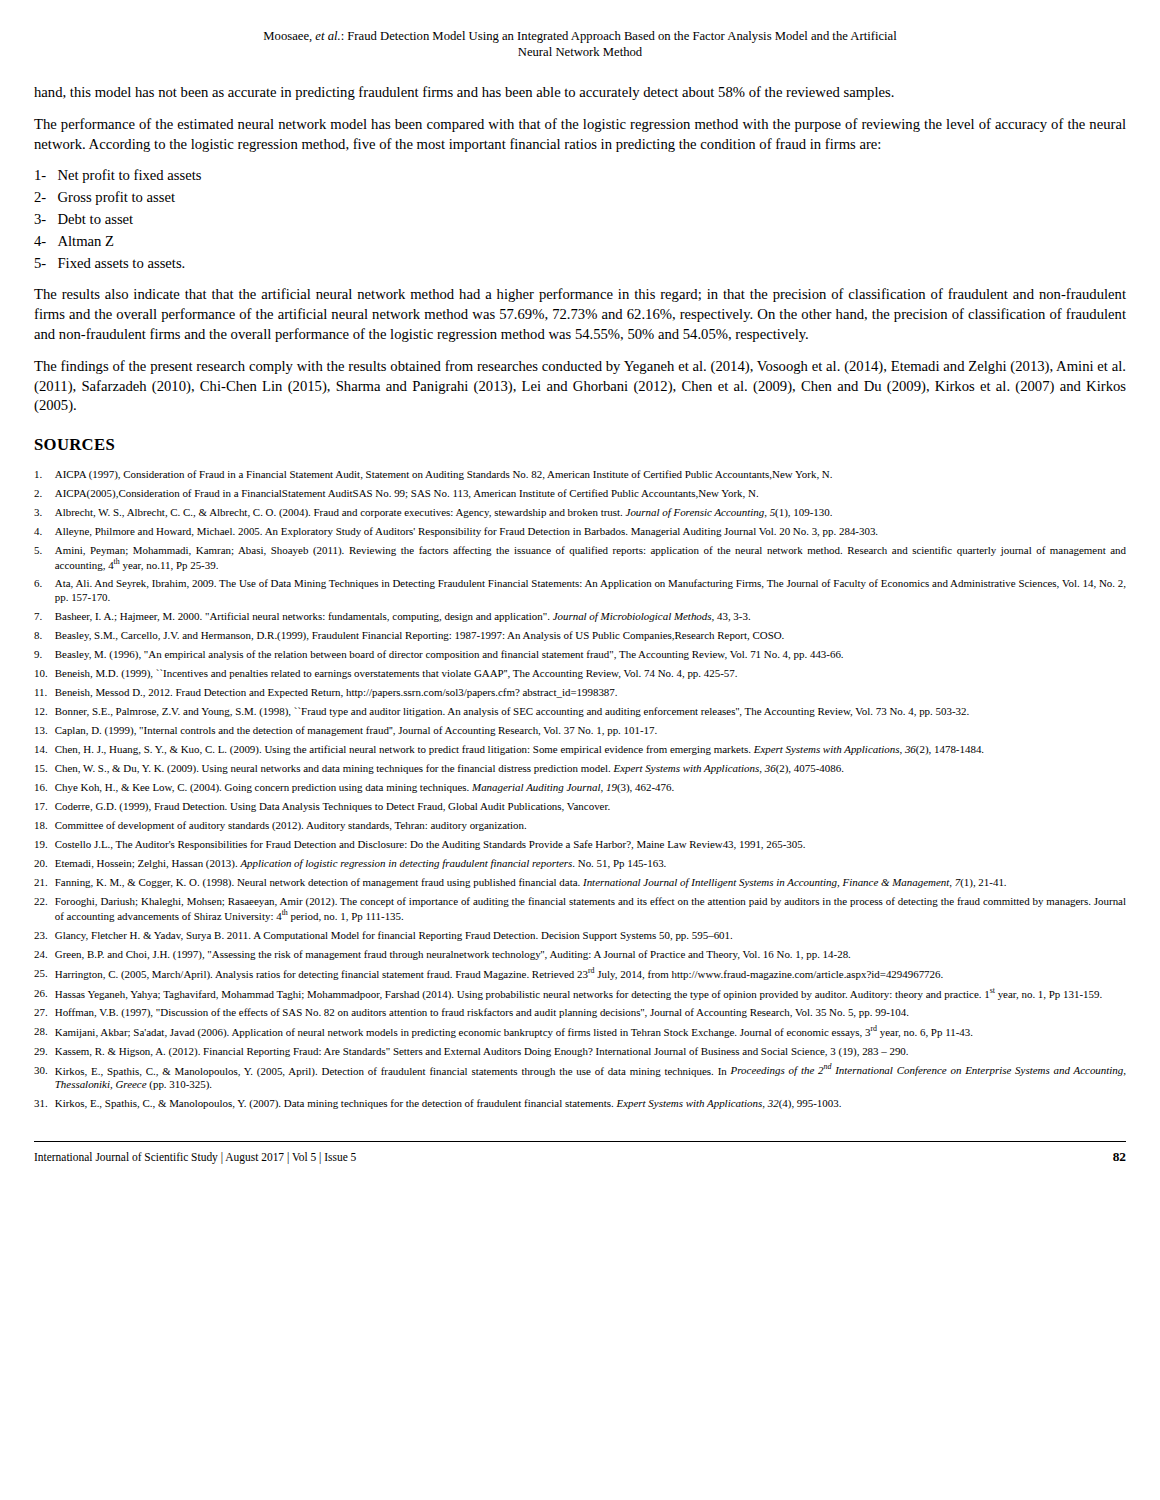Moosaee, et al.: Fraud Detection Model Using an Integrated Approach Based on the Factor Analysis Model and the Artificial
Neural Network Method
hand, this model has not been as accurate in predicting fraudulent firms and has been able to accurately detect about 58% of the reviewed samples.
The performance of the estimated neural network model has been compared with that of the logistic regression method with the purpose of reviewing the level of accuracy of the neural network. According to the logistic regression method, five of the most important financial ratios in predicting the condition of fraud in firms are:
1-Net profit to fixed assets
2-Gross profit to asset
3-Debt to asset
4-Altman Z
5-Fixed assets to assets.
The results also indicate that that the artificial neural network method had a higher performance in this regard; in that the precision of classification of fraudulent and non-fraudulent firms and the overall performance of the artificial neural network method was 57.69%, 72.73% and 62.16%, respectively. On the other hand, the precision of classification of fraudulent and non-fraudulent firms and the overall performance of the logistic regression method was 54.55%, 50% and 54.05%, respectively.
The findings of the present research comply with the results obtained from researches conducted by Yeganeh et al. (2014), Vosoogh et al. (2014), Etemadi and Zelghi (2013), Amini et al. (2011), Safarzadeh (2010), Chi-Chen Lin (2015), Sharma and Panigrahi (2013), Lei and Ghorbani (2012), Chen et al. (2009), Chen and Du (2009), Kirkos et al. (2007) and Kirkos (2005).
Sources
AICPA (1997), Consideration of Fraud in a Financial Statement Audit, Statement on Auditing Standards No. 82, American Institute of Certified Public Accountants,New York, N.
AICPA(2005),Consideration of Fraud in a FinancialStatement AuditSAS No. 99; SAS No. 113, American Institute of Certified Public Accountants,New York, N.
Albrecht, W. S., Albrecht, C. C., & Albrecht, C. O. (2004). Fraud and corporate executives: Agency, stewardship and broken trust. Journal of Forensic Accounting, 5(1), 109-130.
Alleyne, Philmore and Howard, Michael. 2005. An Exploratory Study of Auditors' Responsibility for Fraud Detection in Barbados. Managerial Auditing Journal Vol. 20 No. 3, pp. 284-303.
Amini, Peyman; Mohammadi, Kamran; Abasi, Shoayeb (2011). Reviewing the factors affecting the issuance of qualified reports: application of the neural network method. Research and scientific quarterly journal of management and accounting, 4th year, no.11, Pp 25-39.
Ata, Ali. And Seyrek, Ibrahim, 2009. The Use of Data Mining Techniques in Detecting Fraudulent Financial Statements: An Application on Manufacturing Firms, The Journal of Faculty of Economics and Administrative Sciences, Vol. 14, No. 2, pp. 157-170.
Basheer, I. A.; Hajmeer, M. 2000. "Artificial neural networks: fundamentals, computing, design and application". Journal of Microbiological Methods, 43, 3-3.
Beasley, S.M., Carcello, J.V. and Hermanson, D.R.(1999), Fraudulent Financial Reporting: 1987-1997: An Analysis of US Public Companies,Research Report, COSO.
Beasley, M. (1996), "An empirical analysis of the relation between board of director composition and financial statement fraud", The Accounting Review, Vol. 71 No. 4, pp. 443-66.
Beneish, M.D. (1999), ``Incentives and penalties related to earnings overstatements that violate GAAP'', The Accounting Review, Vol. 74 No. 4, pp. 425-57.
Beneish, Messod D., 2012. Fraud Detection and Expected Return, http://papers.ssrn.com/sol3/papers.cfm? abstract_id=1998387.
Bonner, S.E., Palmrose, Z.V. and Young, S.M. (1998), ``Fraud type and auditor litigation. An analysis of SEC accounting and auditing enforcement releases'', The Accounting Review, Vol. 73 No. 4, pp. 503-32.
Caplan, D. (1999), "Internal controls and the detection of management fraud'', Journal of Accounting Research, Vol. 37 No. 1, pp. 101-17.
Chen, H. J., Huang, S. Y., & Kuo, C. L. (2009). Using the artificial neural network to predict fraud litigation: Some empirical evidence from emerging markets. Expert Systems with Applications, 36(2), 1478-1484.
Chen, W. S., & Du, Y. K. (2009). Using neural networks and data mining techniques for the financial distress prediction model. Expert Systems with Applications, 36(2), 4075-4086.
Chye Koh, H., & Kee Low, C. (2004). Going concern prediction using data mining techniques. Managerial Auditing Journal, 19(3), 462-476.
Coderre, G.D. (1999), Fraud Detection. Using Data Analysis Techniques to Detect Fraud, Global Audit Publications, Vancover.
Committee of development of auditory standards (2012). Auditory standards, Tehran: auditory organization.
Costello J.L., The Auditor's Responsibilities for Fraud Detection and Disclosure: Do the Auditing Standards Provide a Safe Harbor?, Maine Law Review43, 1991, 265-305.
Etemadi, Hossein; Zelghi, Hassan (2013). Application of logistic regression in detecting fraudulent financial reporters. No. 51, Pp 145-163.
Fanning, K. M., & Cogger, K. O. (1998). Neural network detection of management fraud using published financial data. International Journal of Intelligent Systems in Accounting, Finance & Management, 7(1), 21-41.
Forooghi, Dariush; Khaleghi, Mohsen; Rasaeeyan, Amir (2012). The concept of importance of auditing the financial statements and its effect on the attention paid by auditors in the process of detecting the fraud committed by managers. Journal of accounting advancements of Shiraz University: 4th period, no. 1, Pp 111-135.
Glancy, Fletcher H. & Yadav, Surya B. 2011. A Computational Model for financial Reporting Fraud Detection. Decision Support Systems 50, pp. 595–601.
Green, B.P. and Choi, J.H. (1997), "Assessing the risk of management fraud through neuralnetwork technology'', Auditing: A Journal of Practice and Theory, Vol. 16 No. 1, pp. 14-28.
Harrington, C. (2005, March/April). Analysis ratios for detecting financial statement fraud. Fraud Magazine. Retrieved 23rd July, 2014, from http://www.fraud-magazine.com/article.aspx?id=4294967726.
Hassas Yeganeh, Yahya; Taghavifard, Mohammad Taghi; Mohammadpoor, Farshad (2014). Using probabilistic neural networks for detecting the type of opinion provided by auditor. Auditory: theory and practice. 1st year, no. 1, Pp 131-159.
Hoffman, V.B. (1997), "Discussion of the effects of SAS No. 82 on auditors attention to fraud riskfactors and audit planning decisions'', Journal of Accounting Research, Vol. 35 No. 5, pp. 99-104.
Kamijani, Akbar; Sa'adat, Javad (2006). Application of neural network models in predicting economic bankruptcy of firms listed in Tehran Stock Exchange. Journal of economic essays, 3rd year, no. 6, Pp 11-43.
Kassem, R. & Higson, A. (2012). Financial Reporting Fraud: Are Standards" Setters and External Auditors Doing Enough? International Journal of Business and Social Science, 3 (19), 283 – 290.
Kirkos, E., Spathis, C., & Manolopoulos, Y. (2005, April). Detection of fraudulent financial statements through the use of data mining techniques. In Proceedings of the 2nd International Conference on Enterprise Systems and Accounting, Thessaloniki, Greece (pp. 310-325).
Kirkos, E., Spathis, C., & Manolopoulos, Y. (2007). Data mining techniques for the detection of fraudulent financial statements. Expert Systems with Applications, 32(4), 995-1003.
International Journal of Scientific Study | August 2017 | Vol 5 | Issue 5
82